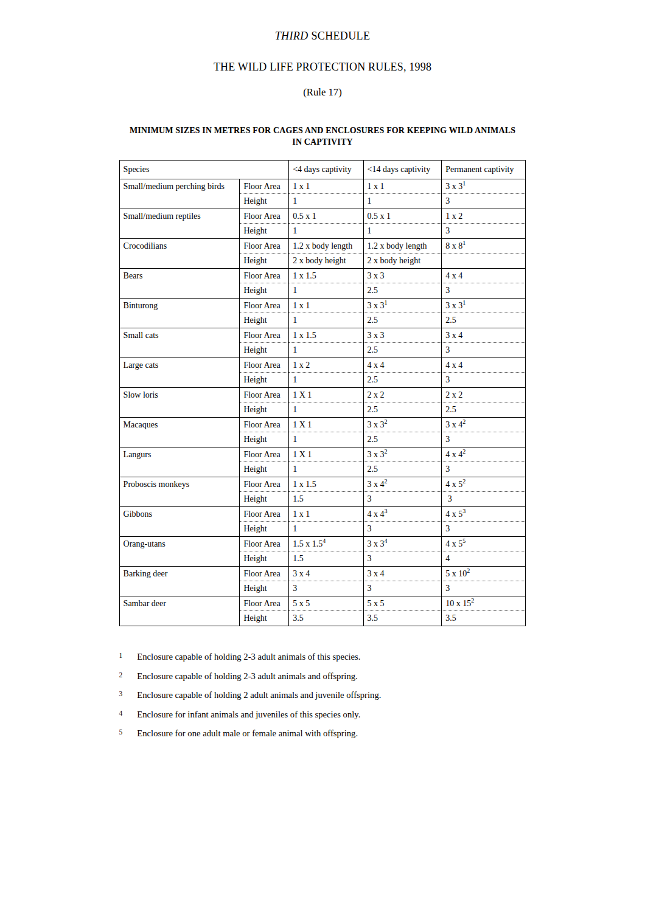THIRD SCHEDULE
THE WILD LIFE PROTECTION RULES, 1998
(Rule 17)
Minimum sizes in metres for cages and enclosures for keeping wild animals in captivity
| Species | <4 days captivity | <14 days captivity | Permanent captivity |
| --- | --- | --- | --- |
| Small/medium perching birds | Floor Area | 1 x 1 | 1 x 1 | 3 x 3 1 |
| Height | 1 | 1 | 3 |
| Small/medium reptiles | Floor Area | 0.5 x 1 | 0.5 x 1 | 1 x 2 |
| Height | 1 | 1 | 3 |
| Crocodilians | Floor Area | 1.2 x body length | 1.2 x body length | 8 x 8 1 |
| Height | 2 x body height | 2 x body height | |
| Bears | Floor Area | 1 x 1.5 | 3 x 3 | 4 x 4 |
| Height | 1 | 2.5 | 3 |
| Binturong | Floor Area | 1 x 1 | 3 x 3 1 | 3 x 3 1 |
| Height | 1 | 2.5 | 2.5 |
| Small cats | Floor Area | 1 x 1.5 | 3 x 3 | 3 x 4 |
| Height | 1 | 2.5 | 3 |
| Large cats | Floor Area | 1 x 2 | 4 x 4 | 4 x 4 |
| Height | 1 | 2.5 | 3 |
| Slow loris | Floor Area | 1 X 1 | 2 x 2 | 2 x 2 |
| Height | 1 | 2.5 | 2.5 |
| Macaques | Floor Area | 1 X 1 | 3 x 3 2 | 3 x 4 2 |
| Height | 1 | 2.5 | 3 |
| Langurs | Floor Area | 1 X 1 | 3 x 3 2 | 4 x 4 2 |
| Height | 1 | 2.5 | 3 |
| Proboscis monkeys | Floor Area | 1 x 1.5 | 3 x 4 2 | 4 x 5 2 |
| Height | 1.5 | 3 | 3 |
| Gibbons | Floor Area | 1 x 1 | 4 x 4 3 | 4 x 5 3 |
| Height | 1 | 3 | 3 |
| Orang-utans | Floor Area | 1.5 x 1.5 4 | 3 x 3 4 | 4 x 5 5 |
| Height | 1.5 | 3 | 4 |
| Barking deer | Floor Area | 3 x 4 | 3 x 4 | 5 x 10 2 |
| Height | 3 | 3 | 3 |
| Sambar deer | Floor Area | 5 x 5 | 5 x 5 | 10 x 15 2 |
| Height | 3.5 | 3.5 | 3.5 |
| 1 | Enclosure capable of holding 2-3 adult animals of this species. |
| 2 | Enclosure capable of holding 2-3 adult animals and offspring. |
| 3 | Enclosure capable of holding 2 adult animals and juvenile offspring. |
| 4 | Enclosure for infant animals and juveniles of this species only. |
| 5 | Enclosure for one adult male or female animal with offspring. |